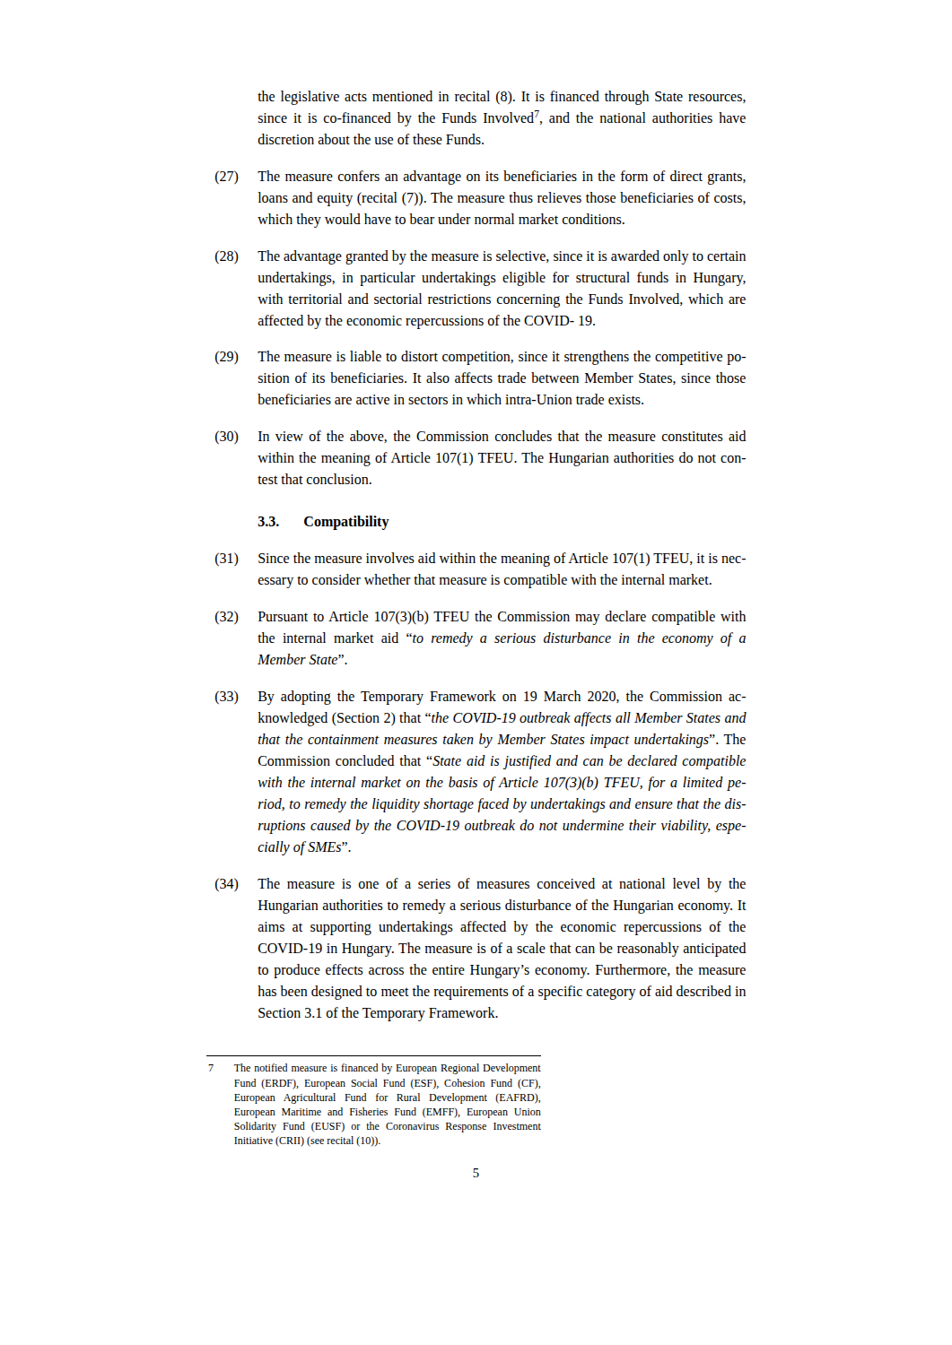the legislative acts mentioned in recital (8). It is financed through State resources, since it is co-financed by the Funds Involved7, and the national authorities have discretion about the use of these Funds.
(27)
The measure confers an advantage on its beneficiaries in the form of direct grants, loans and equity (recital (7)). The measure thus relieves those beneficiaries of costs, which they would have to bear under normal market conditions.
(28)
The advantage granted by the measure is selective, since it is awarded only to certain undertakings, in particular undertakings eligible for structural funds in Hungary, with territorial and sectorial restrictions concerning the Funds Involved, which are affected by the economic repercussions of the COVID- 19.
(29)
The measure is liable to distort competition, since it strengthens the competitive position of its beneficiaries. It also affects trade between Member States, since those beneficiaries are active in sectors in which intra-Union trade exists.
(30)
In view of the above, the Commission concludes that the measure constitutes aid within the meaning of Article 107(1) TFEU. The Hungarian authorities do not contest that conclusion.
3.3. Compatibility
(31)
Since the measure involves aid within the meaning of Article 107(1) TFEU, it is necessary to consider whether that measure is compatible with the internal market.
(32)
Pursuant to Article 107(3)(b) TFEU the Commission may declare compatible with the internal market aid “to remedy a serious disturbance in the economy of a Member State”.
(33)
By adopting the Temporary Framework on 19 March 2020, the Commission acknowledged (Section 2) that “the COVID-19 outbreak affects all Member States and that the containment measures taken by Member States impact undertakings”. The Commission concluded that “State aid is justified and can be declared compatible with the internal market on the basis of Article 107(3)(b) TFEU, for a limited period, to remedy the liquidity shortage faced by undertakings and ensure that the disruptions caused by the COVID-19 outbreak do not undermine their viability, especially of SMEs”.
(34)
The measure is one of a series of measures conceived at national level by the Hungarian authorities to remedy a serious disturbance of the Hungarian economy. It aims at supporting undertakings affected by the economic repercussions of the COVID-19 in Hungary. The measure is of a scale that can be reasonably anticipated to produce effects across the entire Hungary’s economy. Furthermore, the measure has been designed to meet the requirements of a specific category of aid described in Section 3.1 of the Temporary Framework.
7
The notified measure is financed by European Regional Development Fund (ERDF), European Social Fund (ESF), Cohesion Fund (CF), European Agricultural Fund for Rural Development (EAFRD), European Maritime and Fisheries Fund (EMFF), European Union Solidarity Fund (EUSF) or the Coronavirus Response Investment Initiative (CRII) (see recital (10)).
5